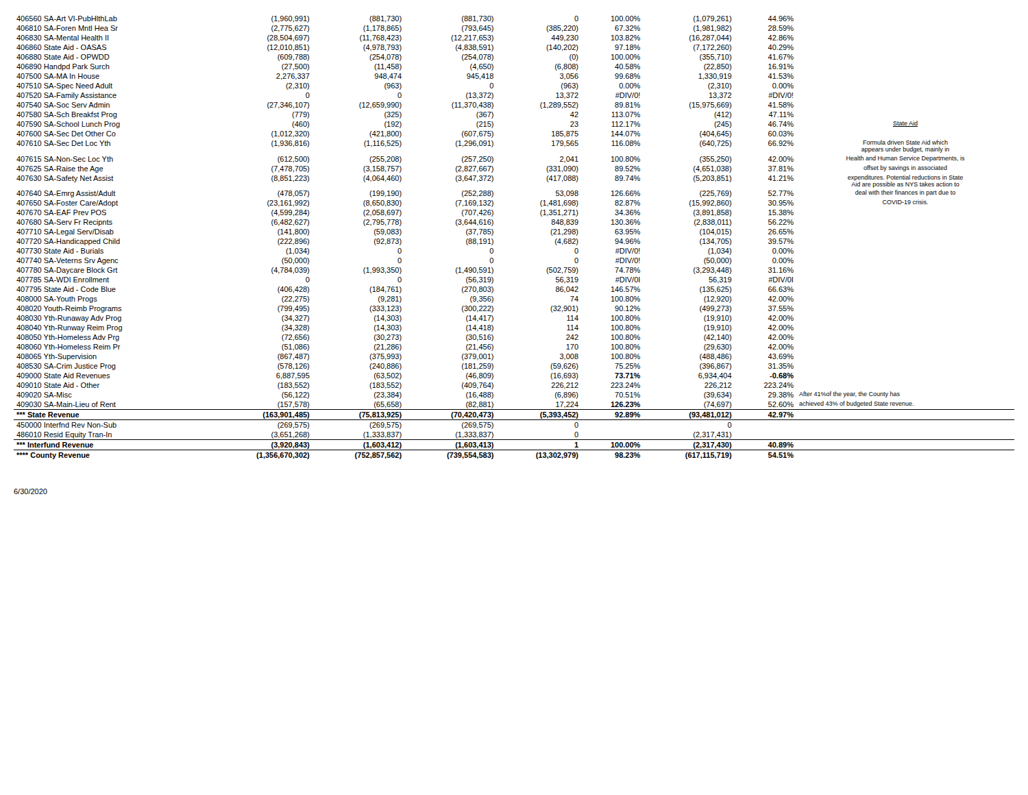| 406560 SA-Art VI-PubHlthLab | (1,960,991) | (881,730) | (881,730) | 0 | 100.00% | (1,079,261) | 44.96% | |
| 406810 SA-Foren Mntl Hea Sr | (2,775,627) | (1,178,865) | (793,645) | (385,220) | 67.32% | (1,981,982) | 28.59% | |
| 406830 SA-Mental Health II | (28,504,697) | (11,768,423) | (12,217,653) | 449,230 | 103.82% | (16,287,044) | 42.86% | |
| 406860 State Aid - OASAS | (12,010,851) | (4,978,793) | (4,838,591) | (140,202) | 97.18% | (7,172,260) | 40.29% | |
| 406880 State Aid - OPWDD | (609,788) | (254,078) | (254,078) | (0) | 100.00% | (355,710) | 41.67% | |
| 406890 Handpd Park Surch | (27,500) | (11,458) | (4,650) | (6,808) | 40.58% | (22,850) | 16.91% | |
| 407500 SA-MA In House | 2,276,337 | 948,474 | 945,418 | 3,056 | 99.68% | 1,330,919 | 41.53% | |
| 407510 SA-Spec Need Adult | (2,310) | (963) | 0 | (963) | 0.00% | (2,310) | 0.00% | |
| 407520 SA-Family Assistance | 0 | 0 | (13,372) | 13,372 | #DIV/0! | 13,372 | #DIV/0! | |
| 407540 SA-Soc Serv Admin | (27,346,107) | (12,659,990) | (11,370,438) | (1,289,552) | 89.81% | (15,975,669) | 41.58% | |
| 407580 SA-Sch Breakfst Prog | (779) | (325) | (367) | 42 | 113.07% | (412) | 47.11% | |
| 407590 SA-School Lunch Prog | (460) | (192) | (215) | 23 | 112.17% | (245) | 46.74% | State Aid |
| 407600 SA-Sec Det Other Co | (1,012,320) | (421,800) | (607,675) | 185,875 | 144.07% | (404,645) | 60.03% | |
| 407610 SA-Sec Det Loc Yth | (1,936,816) | (1,116,525) | (1,296,091) | 179,565 | 116.08% | (640,725) | 66.92% | Formula driven State Aid which appears under budget, mainly in |
| 407615 SA-Non-Sec Loc Yth | (612,500) | (255,208) | (257,250) | 2,041 | 100.80% | (355,250) | 42.00% | Health and Human Service Departments, is |
| 407625 SA-Raise the Age | (7,478,705) | (3,158,757) | (2,827,667) | (331,090) | 89.52% | (4,651,038) | 37.81% | offset by savings in associated |
| 407630 SA-Safety Net Assist | (8,851,223) | (4,064,460) | (3,647,372) | (417,088) | 89.74% | (5,203,851) | 41.21% | expenditures. Potential reductions in State Aid are possible as NYS takes action to |
| 407640 SA-Emrg Assist/Adult | (478,057) | (199,190) | (252,288) | 53,098 | 126.66% | (225,769) | 52.77% | deal with their finances in part due to |
| 407650 SA-Foster Care/Adopt | (23,161,992) | (8,650,830) | (7,169,132) | (1,481,698) | 82.87% | (15,992,860) | 30.95% | COVID-19 crisis. |
| 407670 SA-EAF Prev POS | (4,599,284) | (2,058,697) | (707,426) | (1,351,271) | 34.36% | (3,891,858) | 15.38% | |
| 407680 SA-Serv Fr Recipnts | (6,482,627) | (2,795,778) | (3,644,616) | 848,839 | 130.36% | (2,838,011) | 56.22% | |
| 407710 SA-Legal Serv/Disab | (141,800) | (59,083) | (37,785) | (21,298) | 63.95% | (104,015) | 26.65% | |
| 407720 SA-Handicapped Child | (222,896) | (92,873) | (88,191) | (4,682) | 94.96% | (134,705) | 39.57% | |
| 407730 State Aid - Burials | (1,034) | 0 | 0 | 0 | #DIV/0! | (1,034) | 0.00% | |
| 407740 SA-Veterns Srv Agenc | (50,000) | 0 | 0 | 0 | #DIV/0! | (50,000) | 0.00% | |
| 407780 SA-Daycare Block Grt | (4,784,039) | (1,993,350) | (1,490,591) | (502,759) | 74.78% | (3,293,448) | 31.16% | |
| 407785 SA-WDI Enrollment | 0 | 0 | (56,319) | 56,319 | #DIV/0I | 56,319 | #DIV/0I | |
| 407795 State Aid - Code Blue | (406,428) | (184,761) | (270,803) | 86,042 | 146.57% | (135,625) | 66.63% | |
| 408000 SA-Youth Progs | (22,275) | (9,281) | (9,356) | 74 | 100.80% | (12,920) | 42.00% | |
| 408020 Youth-Reimb Programs | (799,495) | (333,123) | (300,222) | (32,901) | 90.12% | (499,273) | 37.55% | |
| 408030 Yth-Runaway Adv Prog | (34,327) | (14,303) | (14,417) | 114 | 100.80% | (19,910) | 42.00% | |
| 408040 Yth-Runway Reim Prog | (34,328) | (14,303) | (14,418) | 114 | 100.80% | (19,910) | 42.00% | |
| 408050 Yth-Homeless Adv Prg | (72,656) | (30,273) | (30,516) | 242 | 100.80% | (42,140) | 42.00% | |
| 408060 Yth-Homeless Reim Pr | (51,086) | (21,286) | (21,456) | 170 | 100.80% | (29,630) | 42.00% | |
| 408065 Yth-Supervision | (867,487) | (375,993) | (379,001) | 3,008 | 100.80% | (488,486) | 43.69% | |
| 408530 SA-Crim Justice Prog | (578,126) | (240,886) | (181,259) | (59,626) | 75.25% | (396,867) | 31.35% | |
| 409000 State Aid Revenues | 6,887,595 | (63,502) | (46,809) | (16,693) | 73.71% | 6,934,404 | -0.68% | |
| 409010 State Aid - Other | (183,552) | (183,552) | (409,764) | 226,212 | 223.24% | 226,212 | 223.24% | |
| 409020 SA-Misc | (56,122) | (23,384) | (16,488) | (6,896) | 70.51% | (39,634) | 29.38% | After 41%of the year, the County has |
| 409030 SA-Main-Lieu of Rent | (157,578) | (65,658) | (82,881) | 17,224 | 126.23% | (74,697) | 52.60% | achieved 43% of budgeted State revenue. |
| *** State Revenue | (163,901,485) | (75,813,925) | (70,420,473) | (5,393,452) | 92.89% | (93,481,012) | 42.97% | |
| 450000 Interfnd Rev Non-Sub | (269,575) | (269,575) | (269,575) | 0 | | 0 | | |
| 486010 Resid Equity Tran-In | (3,651,268) | (1,333,837) | (1,333,837) | 0 | | (2,317,431) | | |
| *** Interfund Revenue | (3,920,843) | (1,603,412) | (1,603,413) | 1 | 100.00% | (2,317,430) | 40.89% | |
| **** County Revenue | (1,356,670,302) | (752,857,562) | (739,554,583) | (13,302,979) | 98.23% | (617,115,719) | 54.51% | |
6/30/2020